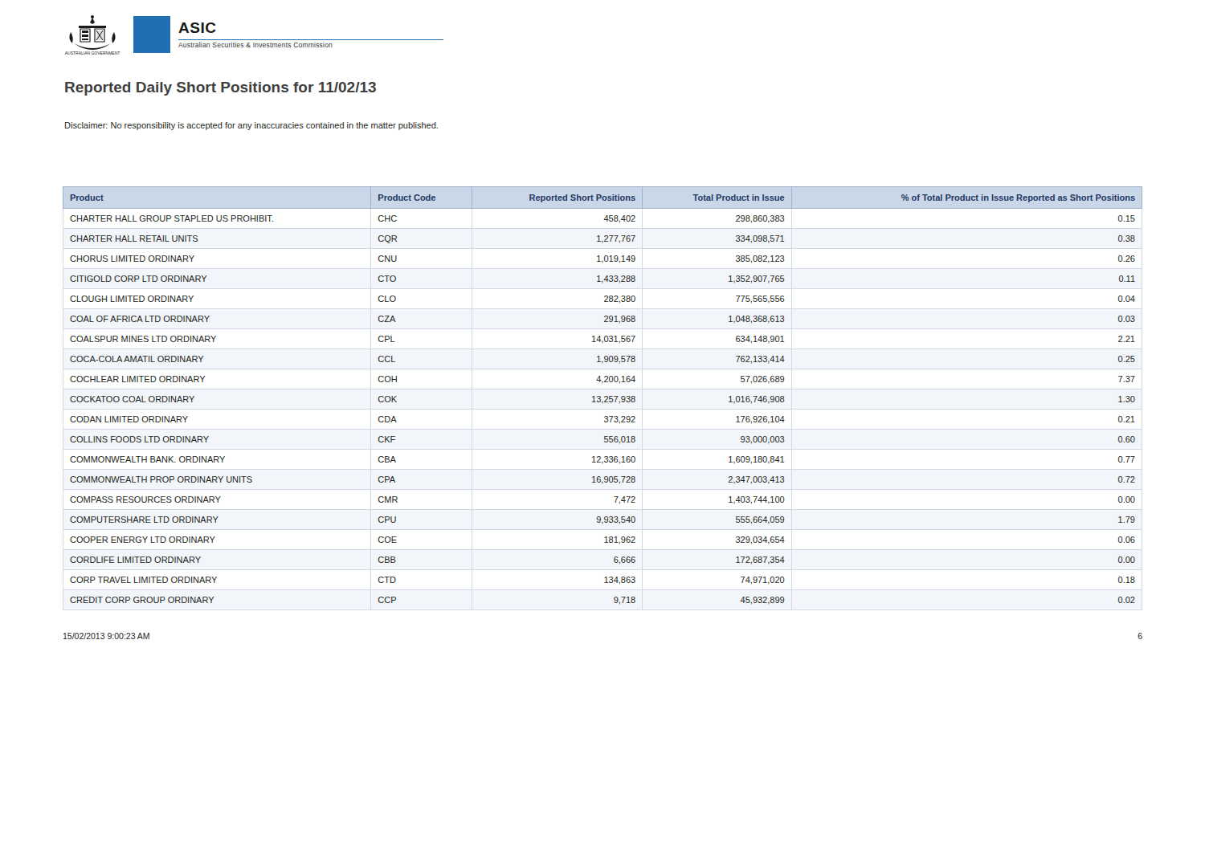AUSTRALIAN GOVERNMENT
ASIC
Australian Securities & Investments Commission
Reported Daily Short Positions for 11/02/13
Disclaimer: No responsibility is accepted for any inaccuracies contained in the matter published.
| Product | Product Code | Reported Short Positions | Total Product in Issue | % of Total Product in Issue Reported as Short Positions |
| --- | --- | --- | --- | --- |
| CHARTER HALL GROUP STAPLED US PROHIBIT. | CHC | 458,402 | 298,860,383 | 0.15 |
| CHARTER HALL RETAIL UNITS | CQR | 1,277,767 | 334,098,571 | 0.38 |
| CHORUS LIMITED ORDINARY | CNU | 1,019,149 | 385,082,123 | 0.26 |
| CITIGOLD CORP LTD ORDINARY | CTO | 1,433,288 | 1,352,907,765 | 0.11 |
| CLOUGH LIMITED ORDINARY | CLO | 282,380 | 775,565,556 | 0.04 |
| COAL OF AFRICA LTD ORDINARY | CZA | 291,968 | 1,048,368,613 | 0.03 |
| COALSPUR MINES LTD ORDINARY | CPL | 14,031,567 | 634,148,901 | 2.21 |
| COCA-COLA AMATIL ORDINARY | CCL | 1,909,578 | 762,133,414 | 0.25 |
| COCHLEAR LIMITED ORDINARY | COH | 4,200,164 | 57,026,689 | 7.37 |
| COCKATOO COAL ORDINARY | COK | 13,257,938 | 1,016,746,908 | 1.30 |
| CODAN LIMITED ORDINARY | CDA | 373,292 | 176,926,104 | 0.21 |
| COLLINS FOODS LTD ORDINARY | CKF | 556,018 | 93,000,003 | 0.60 |
| COMMONWEALTH BANK. ORDINARY | CBA | 12,336,160 | 1,609,180,841 | 0.77 |
| COMMONWEALTH PROP ORDINARY UNITS | CPA | 16,905,728 | 2,347,003,413 | 0.72 |
| COMPASS RESOURCES ORDINARY | CMR | 7,472 | 1,403,744,100 | 0.00 |
| COMPUTERSHARE LTD ORDINARY | CPU | 9,933,540 | 555,664,059 | 1.79 |
| COOPER ENERGY LTD ORDINARY | COE | 181,962 | 329,034,654 | 0.06 |
| CORDLIFE LIMITED ORDINARY | CBB | 6,666 | 172,687,354 | 0.00 |
| CORP TRAVEL LIMITED ORDINARY | CTD | 134,863 | 74,971,020 | 0.18 |
| CREDIT CORP GROUP ORDINARY | CCP | 9,718 | 45,932,899 | 0.02 |
15/02/2013 9:00:23 AM
6